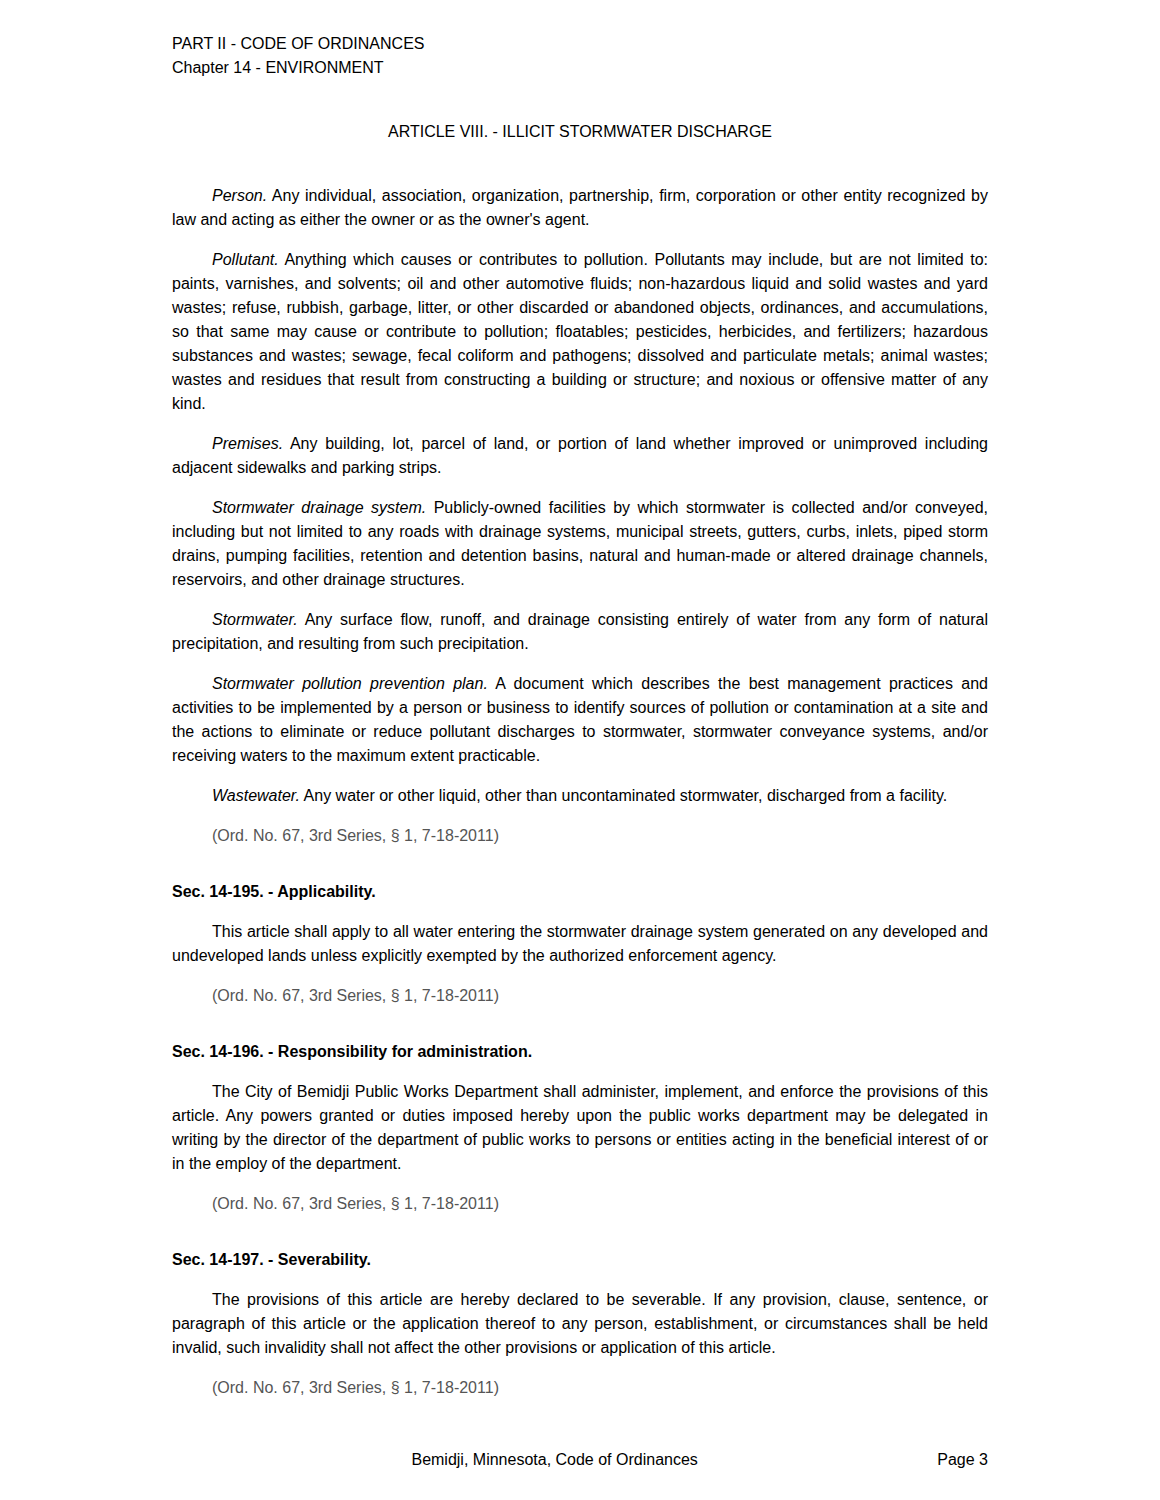PART II - CODE OF ORDINANCES
Chapter 14 - ENVIRONMENT
ARTICLE VIII. - ILLICIT STORMWATER DISCHARGE
Person. Any individual, association, organization, partnership, firm, corporation or other entity recognized by law and acting as either the owner or as the owner's agent.
Pollutant. Anything which causes or contributes to pollution. Pollutants may include, but are not limited to: paints, varnishes, and solvents; oil and other automotive fluids; non-hazardous liquid and solid wastes and yard wastes; refuse, rubbish, garbage, litter, or other discarded or abandoned objects, ordinances, and accumulations, so that same may cause or contribute to pollution; floatables; pesticides, herbicides, and fertilizers; hazardous substances and wastes; sewage, fecal coliform and pathogens; dissolved and particulate metals; animal wastes; wastes and residues that result from constructing a building or structure; and noxious or offensive matter of any kind.
Premises. Any building, lot, parcel of land, or portion of land whether improved or unimproved including adjacent sidewalks and parking strips.
Stormwater drainage system. Publicly-owned facilities by which stormwater is collected and/or conveyed, including but not limited to any roads with drainage systems, municipal streets, gutters, curbs, inlets, piped storm drains, pumping facilities, retention and detention basins, natural and human-made or altered drainage channels, reservoirs, and other drainage structures.
Stormwater. Any surface flow, runoff, and drainage consisting entirely of water from any form of natural precipitation, and resulting from such precipitation.
Stormwater pollution prevention plan. A document which describes the best management practices and activities to be implemented by a person or business to identify sources of pollution or contamination at a site and the actions to eliminate or reduce pollutant discharges to stormwater, stormwater conveyance systems, and/or receiving waters to the maximum extent practicable.
Wastewater. Any water or other liquid, other than uncontaminated stormwater, discharged from a facility.
(Ord. No. 67, 3rd Series, § 1, 7-18-2011)
Sec. 14-195. - Applicability.
This article shall apply to all water entering the stormwater drainage system generated on any developed and undeveloped lands unless explicitly exempted by the authorized enforcement agency.
(Ord. No. 67, 3rd Series, § 1, 7-18-2011)
Sec. 14-196. - Responsibility for administration.
The City of Bemidji Public Works Department shall administer, implement, and enforce the provisions of this article. Any powers granted or duties imposed hereby upon the public works department may be delegated in writing by the director of the department of public works to persons or entities acting in the beneficial interest of or in the employ of the department.
(Ord. No. 67, 3rd Series, § 1, 7-18-2011)
Sec. 14-197. - Severability.
The provisions of this article are hereby declared to be severable. If any provision, clause, sentence, or paragraph of this article or the application thereof to any person, establishment, or circumstances shall be held invalid, such invalidity shall not affect the other provisions or application of this article.
(Ord. No. 67, 3rd Series, § 1, 7-18-2011)
Bemidji, Minnesota, Code of Ordinances
Page 3